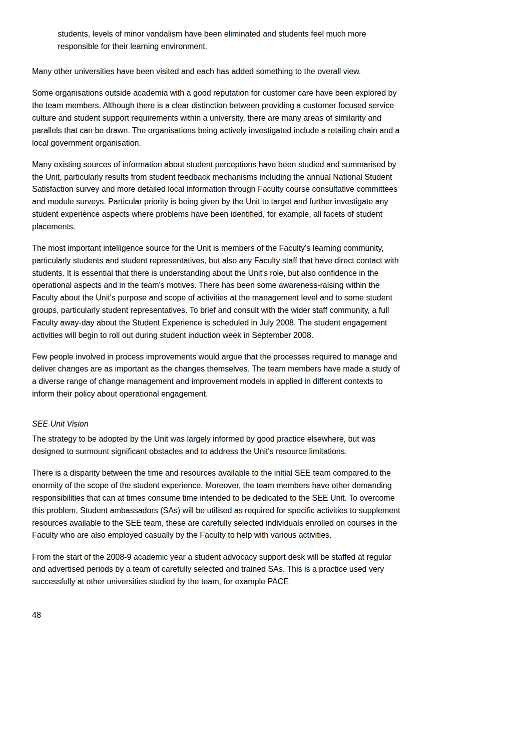students, levels of minor vandalism have been eliminated and students feel much more responsible for their learning environment.
Many other universities have been visited and each has added something to the overall view.
Some organisations outside academia with a good reputation for customer care have been explored by the team members. Although there is a clear distinction between providing a customer focused service culture and student support requirements within a university, there are many areas of similarity and parallels that can be drawn. The organisations being actively investigated include a retailing chain and a local government organisation.
Many existing sources of information about student perceptions have been studied and summarised by the Unit, particularly results from student feedback mechanisms including the annual National Student Satisfaction survey and more detailed local information through Faculty course consultative committees and module surveys. Particular priority is being given by the Unit to target and further investigate any student experience aspects where problems have been identified, for example, all facets of student placements.
The most important intelligence source for the Unit is members of the Faculty's learning community, particularly students and student representatives, but also any Faculty staff that have direct contact with students. It is essential that there is understanding about the Unit's role, but also confidence in the operational aspects and in the team's motives. There has been some awareness-raising within the Faculty about the Unit's purpose and scope of activities at the management level and to some student groups, particularly student representatives. To brief and consult with the wider staff community, a full Faculty away-day about the Student Experience is scheduled in July 2008. The student engagement activities will begin to roll out during student induction week in September 2008.
Few people involved in process improvements would argue that the processes required to manage and deliver changes are as important as the changes themselves. The team members have made a study of a diverse range of change management and improvement models in applied in different contexts to inform their policy about operational engagement.
SEE Unit Vision
The strategy to be adopted by the Unit was largely informed by good practice elsewhere, but was designed to surmount significant obstacles and to address the Unit's resource limitations.
There is a disparity between the time and resources available to the initial SEE team compared to the enormity of the scope of the student experience. Moreover, the team members have other demanding responsibilities that can at times consume time intended to be dedicated to the SEE Unit. To overcome this problem, Student ambassadors (SAs) will be utilised as required for specific activities to supplement resources available to the SEE team, these are carefully selected individuals enrolled on courses in the Faculty who are also employed casually by the Faculty to help with various activities.
From the start of the 2008-9 academic year a student advocacy support desk will be staffed at regular and advertised periods by a team of carefully selected and trained SAs. This is a practice used very successfully at other universities studied by the team, for example PACE
48